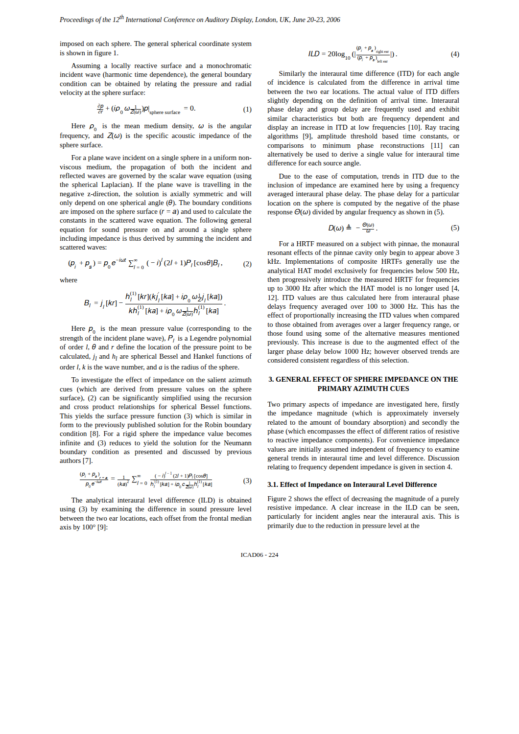Proceedings of the 12th International Conference on Auditory Display, London, UK, June 20-23, 2006
imposed on each sphere. The general spherical coordinate system is shown in figure 1.
Assuming a locally reactive surface and a monochromatic incident wave (harmonic time dependence), the general boundary condition can be obtained by relating the pressure and radial velocity at the sphere surface:
∂p∂r + ( iρ0ω1Z(ω) ) p| sphere surface =0.
(1)
Here ρ0 is the mean medium density, ω is the angular frequency, and Z(ω) is the specific acoustic impedance of the sphere surface.
For a plane wave incident on a single sphere in a uniform non-viscous medium, the propagation of both the incident and reflected waves are governed by the scalar wave equation (using the spherical Laplacian). If the plane wave is travelling in the negative z-direction, the solution is axially symmetric and will only depend on one spherical angle (θ). The boundary conditions are imposed on the sphere surface (r=a) and used to calculate the constants in the scattered wave equation. The following general equation for sound pressure on and around a single sphere including impedance is thus derived by summing the incident and scattered waves:
(pi+ps) = p0 e−iωt ∑l=0∞ (−i)l (2l+1) Pl [cosθ] Bl,
(2)
where
Bl= jl[kr] − hl(1) [kr] ( kjl′[ka] + iρ0ω 1Z jl[ka] ) k hl(1) [ka] + iρ0ω 1Z(ω) hl(1) [ka] .
Here p0 is the mean pressure value (corresponding to the strength of the incident plane wave), Pl is a Legendre polynomial of order l, θ and r define the location of the pressure point to be calculated, jl and hl are spherical Bessel and Hankel functions of order l, k is the wave number, and a is the radius of the sphere.
To investigate the effect of impedance on the salient azimuth cues (which are derived from pressure values on the sphere surface), (2) can be significantly simplified using the recursion and cross product relationships for spherical Bessel functions. This yields the surface pressure function (3) which is similar in form to the previously published solution for the Robin boundary condition [8]. For a rigid sphere the impedance value becomes infinite and (3) reduces to yield the solution for the Neumann boundary condition as presented and discussed by previous authors [7].
(pi+ps)r=a p0e−iωt = 1(ka)2 ∑l=0∞ (−i)l−1 (2l+1) Pl[cosθ] hl′(1) [ka] + iρ0c 1Z(ω) hl(1) [ka]
(3)
The analytical interaural level difference (ILD) is obtained using (3) by examining the difference in sound pressure level between the two ear locations, each offset from the frontal median axis by 100° [9]:
ILD=20 log10 ( | (pi+ps)right ear (pi+ps)left ear | ) .
(4)
Similarly the interaural time difference (ITD) for each angle of incidence is calculated from the difference in arrival time between the two ear locations. The actual value of ITD differs slightly depending on the definition of arrival time. Interaural phase delay and group delay are frequently used and exhibit similar characteristics but both are frequency dependent and display an increase in ITD at low frequencies [10]. Ray tracing algorithms [9], amplitude threshold based time constants, or comparisons to minimum phase reconstructions [11] can alternatively be used to derive a single value for interaural time difference for each source angle.
Due to the ease of computation, trends in ITD due to the inclusion of impedance are examined here by using a frequency averaged interaural phase delay. The phase delay for a particular location on the sphere is computed by the negative of the phase response Θ(ω) divided by angular frequency as shown in (5).
D(ω) ≜ − Θ(ω)ω .
(5)
For a HRTF measured on a subject with pinnae, the monaural resonant effects of the pinnae cavity only begin to appear above 3 kHz. Implementations of composite HRTFs generally use the analytical HAT model exclusively for frequencies below 500 Hz, then progressively introduce the measured HRTF for frequencies up to 3000 Hz after which the HAT model is no longer used [4, 12]. ITD values are thus calculated here from interaural phase delays frequency averaged over 100 to 3000 Hz. This has the effect of proportionally increasing the ITD values when compared to those obtained from averages over a larger frequency range, or those found using some of the alternative measures mentioned previously. This increase is due to the augmented effect of the larger phase delay below 1000 Hz; however observed trends are considered consistent regardless of this selection.
3. General effect of sphere impedance on the primary azimuth cues
Two primary aspects of impedance are investigated here, firstly the impedance magnitude (which is approximately inversely related to the amount of boundary absorption) and secondly the phase (which encompasses the effect of different ratios of resistive to reactive impedance components). For convenience impedance values are initially assumed independent of frequency to examine general trends in interaural time and level difference. Discussion relating to frequency dependent impedance is given in section 4.
3.1. Effect of Impedance on Interaural Level Difference
Figure 2 shows the effect of decreasing the magnitude of a purely resistive impedance. A clear increase in the ILD can be seen, particularly for incident angles near the interaural axis. This is primarily due to the reduction in pressure level at the
ICAD06 - 224